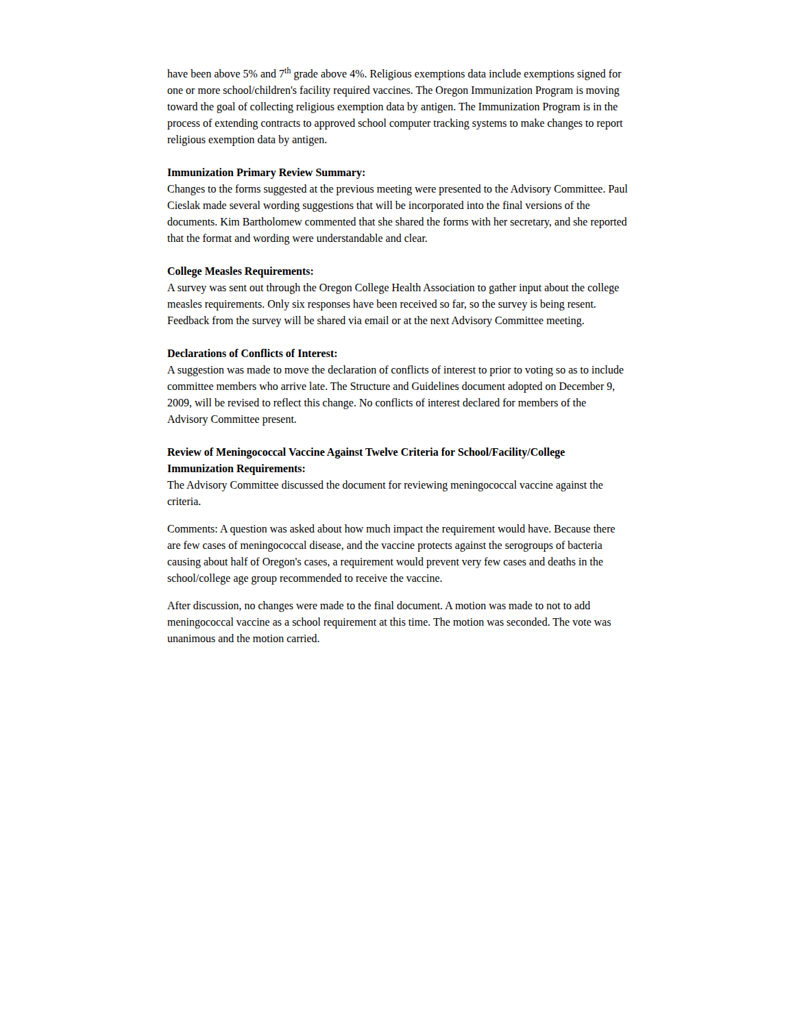have been above 5% and 7th grade above 4%. Religious exemptions data include exemptions signed for one or more school/children's facility required vaccines. The Oregon Immunization Program is moving toward the goal of collecting religious exemption data by antigen. The Immunization Program is in the process of extending contracts to approved school computer tracking systems to make changes to report religious exemption data by antigen.
Immunization Primary Review Summary:
Changes to the forms suggested at the previous meeting were presented to the Advisory Committee. Paul Cieslak made several wording suggestions that will be incorporated into the final versions of the documents. Kim Bartholomew commented that she shared the forms with her secretary, and she reported that the format and wording were understandable and clear.
College Measles Requirements:
A survey was sent out through the Oregon College Health Association to gather input about the college measles requirements. Only six responses have been received so far, so the survey is being resent. Feedback from the survey will be shared via email or at the next Advisory Committee meeting.
Declarations of Conflicts of Interest:
A suggestion was made to move the declaration of conflicts of interest to prior to voting so as to include committee members who arrive late. The Structure and Guidelines document adopted on December 9, 2009, will be revised to reflect this change. No conflicts of interest declared for members of the Advisory Committee present.
Review of Meningococcal Vaccine Against Twelve Criteria for School/Facility/College Immunization Requirements:
The Advisory Committee discussed the document for reviewing meningococcal vaccine against the criteria.
Comments: A question was asked about how much impact the requirement would have. Because there are few cases of meningococcal disease, and the vaccine protects against the serogroups of bacteria causing about half of Oregon's cases, a requirement would prevent very few cases and deaths in the school/college age group recommended to receive the vaccine.
After discussion, no changes were made to the final document. A motion was made to not to add meningococcal vaccine as a school requirement at this time. The motion was seconded. The vote was unanimous and the motion carried.